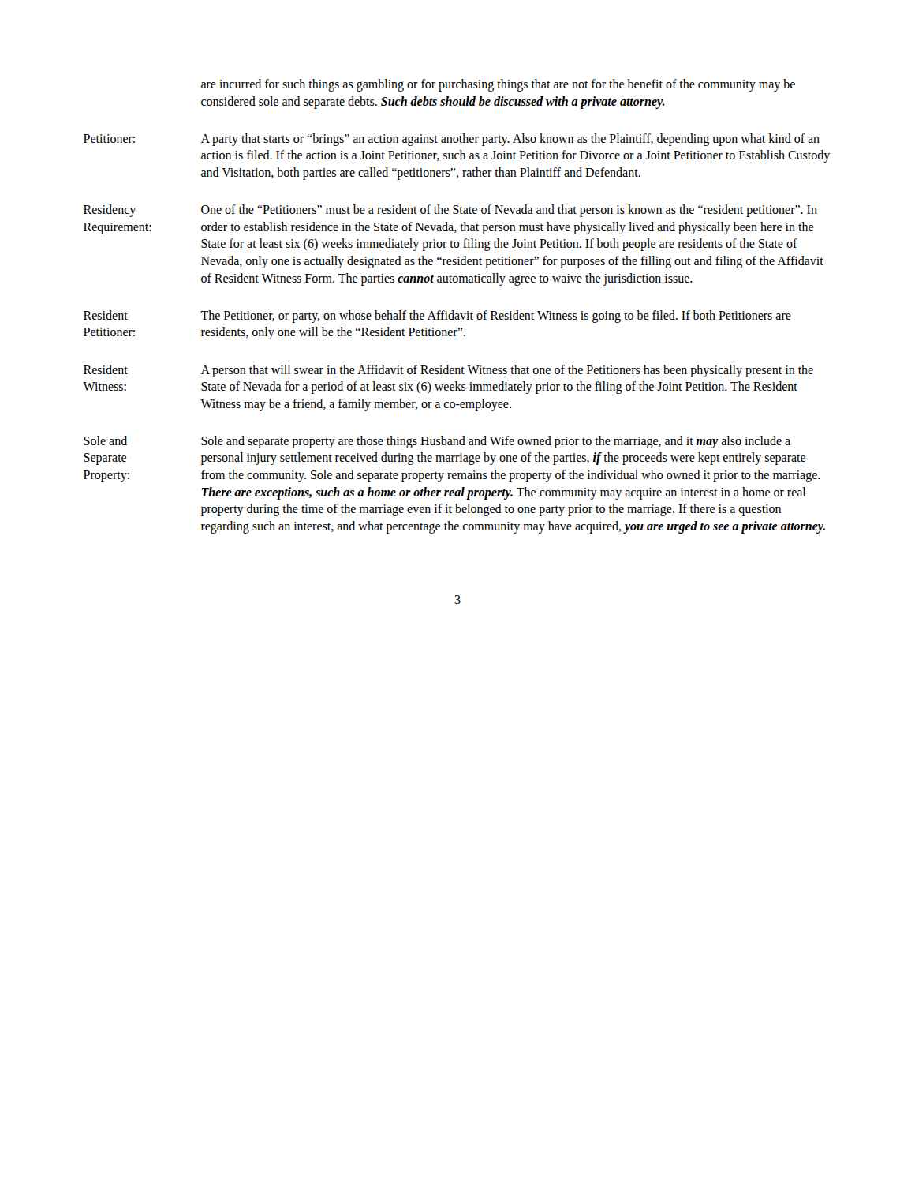are incurred for such things as gambling or for purchasing things that are not for the benefit of the community may be considered sole and separate debts. Such debts should be discussed with a private attorney.
Petitioner:
A party that starts or “brings” an action against another party. Also known as the Plaintiff, depending upon what kind of an action is filed. If the action is a Joint Petitioner, such as a Joint Petition for Divorce or a Joint Petitioner to Establish Custody and Visitation, both parties are called “petitioners”, rather than Plaintiff and Defendant.
Residency
Requirement:
One of the “Petitioners” must be a resident of the State of Nevada and that person is known as the “resident petitioner”. In order to establish residence in the State of Nevada, that person must have physically lived and physically been here in the State for at least six (6) weeks immediately prior to filing the Joint Petition. If both people are residents of the State of Nevada, only one is actually designated as the “resident petitioner” for purposes of the filling out and filing of the Affidavit of Resident Witness Form. The parties cannot automatically agree to waive the jurisdiction issue.
Resident
Petitioner:
The Petitioner, or party, on whose behalf the Affidavit of Resident Witness is going to be filed. If both Petitioners are residents, only one will be the “Resident Petitioner”.
Resident
Witness:
A person that will swear in the Affidavit of Resident Witness that one of the Petitioners has been physically present in the State of Nevada for a period of at least six (6) weeks immediately prior to the filing of the Joint Petition. The Resident Witness may be a friend, a family member, or a co-employee.
Sole and
Separate
Property:
Sole and separate property are those things Husband and Wife owned prior to the marriage, and it may also include a personal injury settlement received during the marriage by one of the parties, if the proceeds were kept entirely separate from the community. Sole and separate property remains the property of the individual who owned it prior to the marriage. There are exceptions, such as a home or other real property. The community may acquire an interest in a home or real property during the time of the marriage even if it belonged to one party prior to the marriage. If there is a question regarding such an interest, and what percentage the community may have acquired, you are urged to see a private attorney.
3